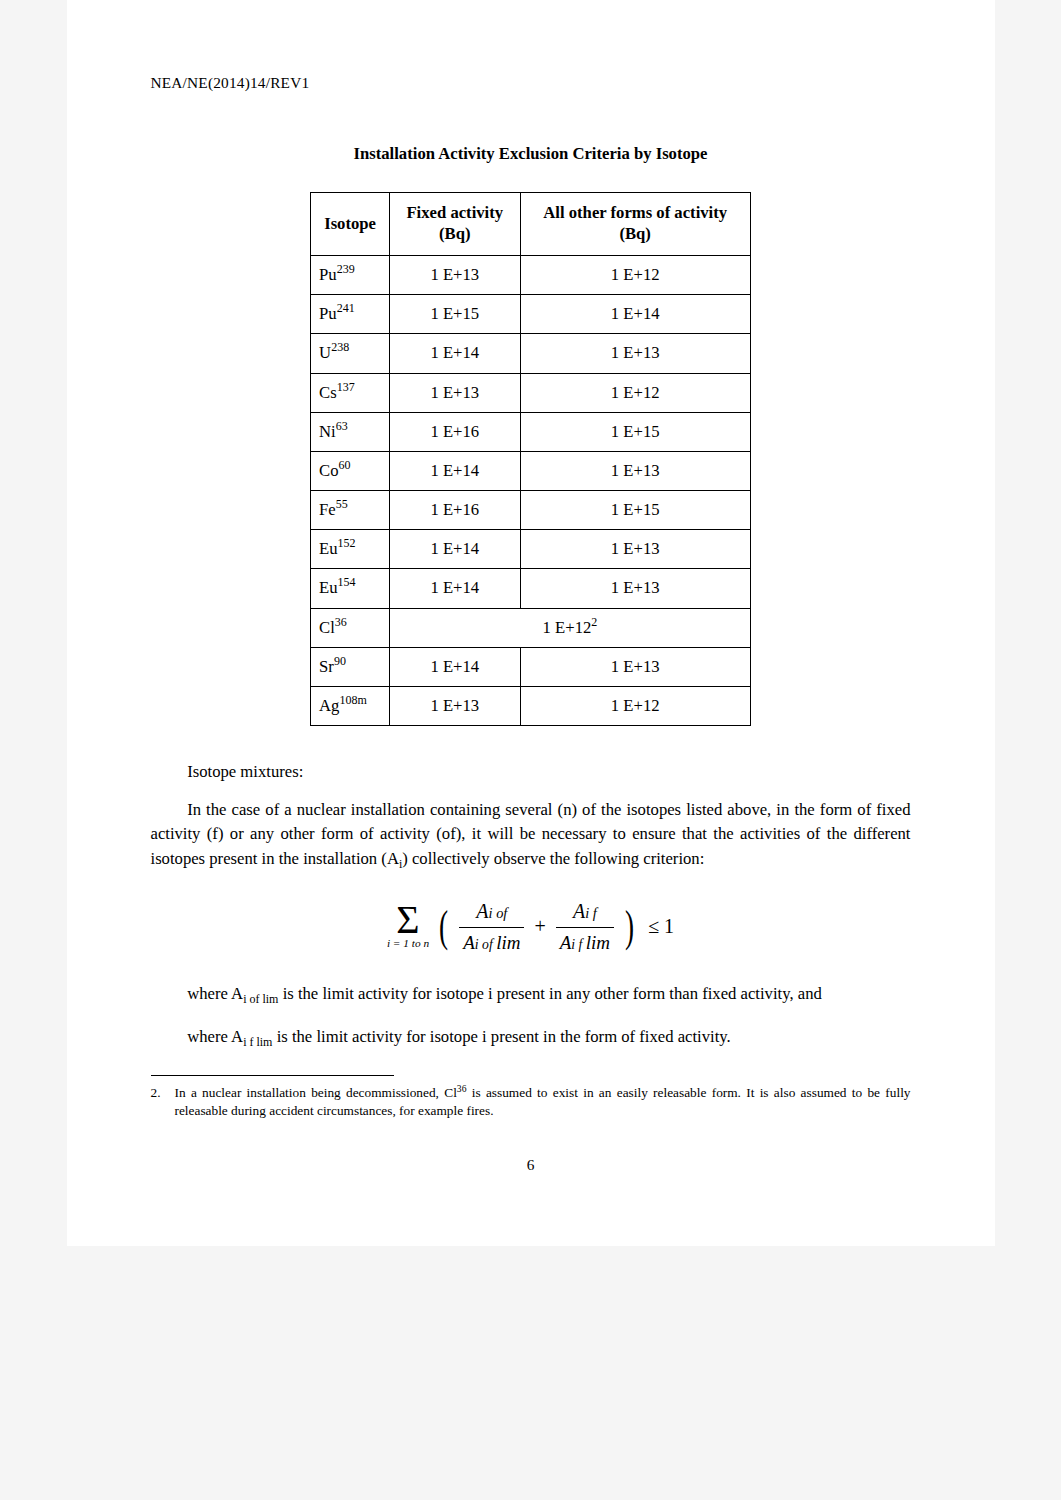NEA/NE(2014)14/REV1
Installation Activity Exclusion Criteria by Isotope
| Isotope | Fixed activity (Bq) | All other forms of activity (Bq) |
| --- | --- | --- |
| Pu 239 | 1 E+13 | 1 E+12 |
| Pu 241 | 1 E+15 | 1 E+14 |
| U 238 | 1 E+14 | 1 E+13 |
| Cs 137 | 1 E+13 | 1 E+12 |
| Ni 63 | 1 E+16 | 1 E+15 |
| Co 60 | 1 E+14 | 1 E+13 |
| Fe 55 | 1 E+16 | 1 E+15 |
| Eu 152 | 1 E+14 | 1 E+13 |
| Eu 154 | 1 E+14 | 1 E+13 |
| Cl 36 | 1 E+12 2 |
| Sr 90 | 1 E+14 | 1 E+13 |
| Ag 108m | 1 E+13 | 1 E+12 |
Isotope mixtures:
In the case of a nuclear installation containing several (n) of the isotopes listed above, in the form of fixed activity (f) or any other form of activity (of), it will be necessary to ensure that the activities of the different isotopes present in the installation (Ai) collectively observe the following criterion:
Σ i = 1 to n ( Ai of Ai of lim + Ai f Ai f lim ) ≤ 1
where Ai of lim is the limit activity for isotope i present in any other form than fixed activity, and
where Ai f lim is the limit activity for isotope i present in the form of fixed activity.
2. In a nuclear installation being decommissioned, Cl36 is assumed to exist in an easily releasable form. It is also assumed to be fully releasable during accident circumstances, for example fires.
6